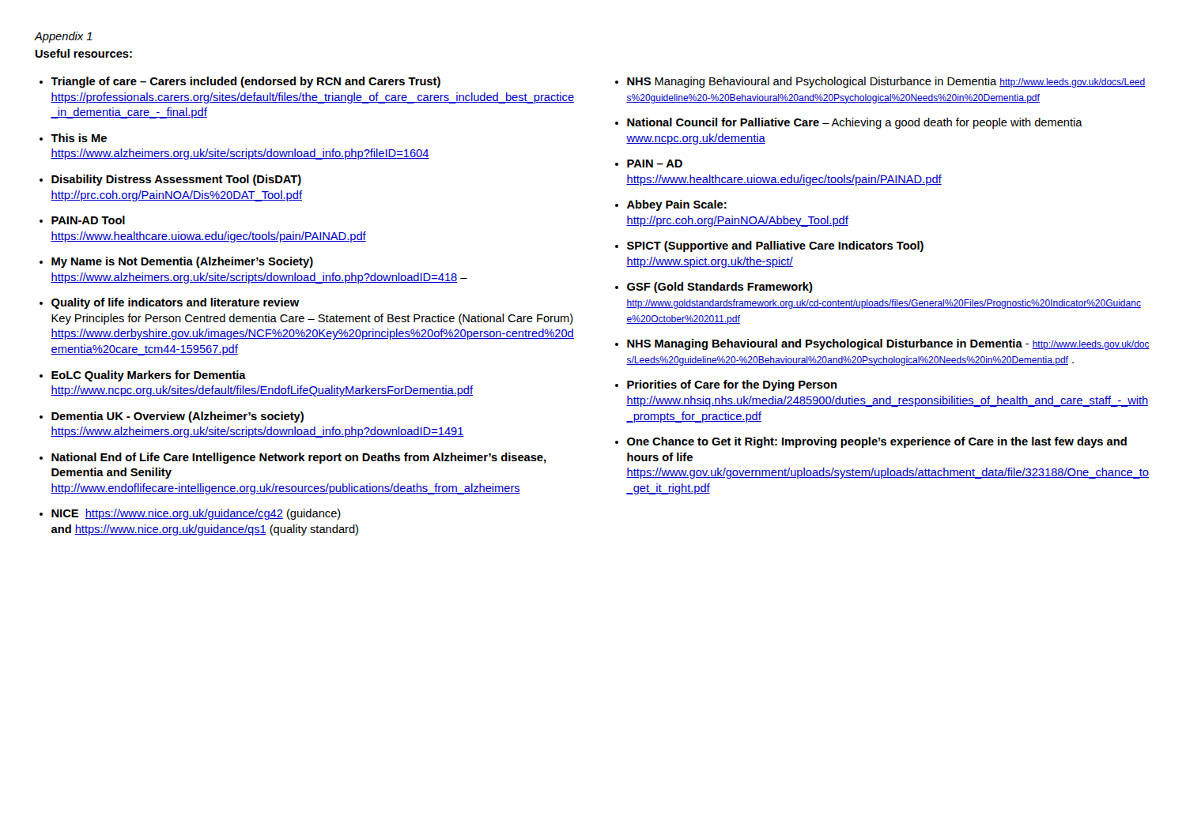Appendix 1
Useful resources:
Triangle of care – Carers included (endorsed by RCN and Carers Trust)
https://professionals.carers.org/sites/default/files/the_triangle_of_care_ carers_included_best_practice_in_dementia_care_-_final.pdf
This is Me
https://www.alzheimers.org.uk/site/scripts/download_info.php?fileID=1604
Disability Distress Assessment Tool (DisDAT)
http://prc.coh.org/PainNOA/Dis%20DAT_Tool.pdf
PAIN-AD Tool
https://www.healthcare.uiowa.edu/igec/tools/pain/PAINAD.pdf
My Name is Not Dementia (Alzheimer’s Society)
https://www.alzheimers.org.uk/site/scripts/download_info.php?downloadID=418 –
Quality of life indicators and literature review
Key Principles for Person Centred dementia Care – Statement of Best Practice (National Care Forum)
https://www.derbyshire.gov.uk/images/NCF%20%20Key%20principles%20of%20person-centred%20dementia%20care_tcm44-159567.pdf
EoLC Quality Markers for Dementia
http://www.ncpc.org.uk/sites/default/files/EndofLifeQualityMarkersForDementia.pdf
Dementia UK - Overview (Alzheimer’s society)
https://www.alzheimers.org.uk/site/scripts/download_info.php?downloadID=1491
National End of Life Care Intelligence Network report on Deaths from Alzheimer’s disease, Dementia and Senility
http://www.endoflifecare-intelligence.org.uk/resources/publications/deaths_from_alzheimers
NICE https://www.nice.org.uk/guidance/cg42 (guidance)
and https://www.nice.org.uk/guidance/qs1 (quality standard)
NHS Managing Behavioural and Psychological Disturbance in Dementia http://www.leeds.gov.uk/docs/Leeds%20guideline%20-%20Behavioural%20and%20Psychological%20Needs%20in%20Dementia.pdf
National Council for Palliative Care – Achieving a good death for people with dementia
www.ncpc.org.uk/dementia
PAIN – AD
https://www.healthcare.uiowa.edu/igec/tools/pain/PAINAD.pdf
Abbey Pain Scale:
http://prc.coh.org/PainNOA/Abbey_Tool.pdf
SPICT (Supportive and Palliative Care Indicators Tool)
http://www.spict.org.uk/the-spict/
GSF (Gold Standards Framework)
http://www.goldstandardsframework.org.uk/cd-content/uploads/files/General%20Files/Prognostic%20Indicator%20Guidance%20October%202011.pdf
NHS Managing Behavioural and Psychological Disturbance in Dementia - http://www.leeds.gov.uk/docs/Leeds%20guideline%20-%20Behavioural%20and%20Psychological%20Needs%20in%20Dementia.pdf .
Priorities of Care for the Dying Person
http://www.nhsiq.nhs.uk/media/2485900/duties_and_responsibilities_of_health_and_care_staff_-_with_prompts_for_practice.pdf
One Chance to Get it Right: Improving people’s experience of Care in the last few days and hours of life
https://www.gov.uk/government/uploads/system/uploads/attachment_data/file/323188/One_chance_to_get_it_right.pdf